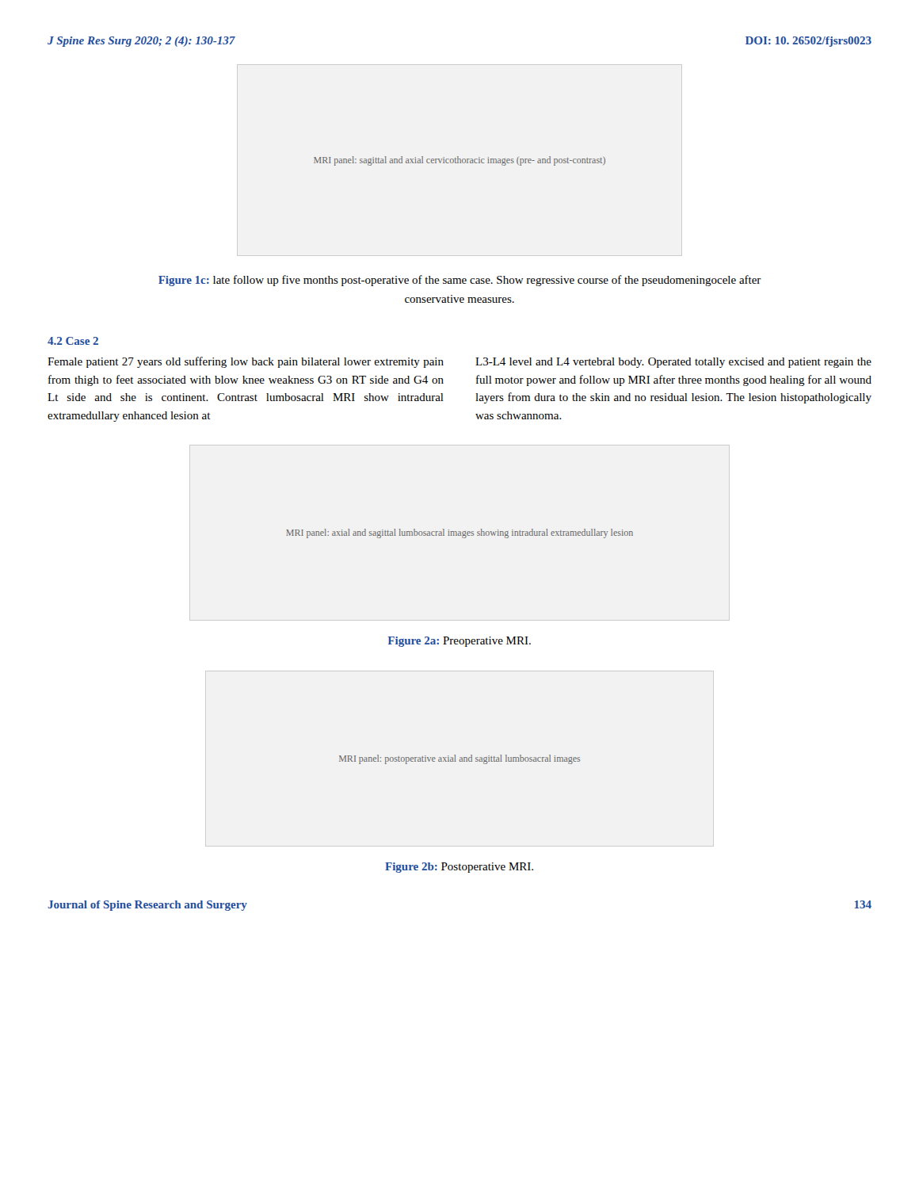J Spine Res Surg 2020; 2 (4): 130-137
DOI: 10. 26502/fjsrs0023
MRI panel: sagittal and axial cervicothoracic images (pre- and post-contrast)
Figure 1c: late follow up five months post-operative of the same case. Show regressive course of the pseudomeningocele after conservative measures.
4.2 Case 2
Female patient 27 years old suffering low back pain bilateral lower extremity pain from thigh to feet associated with blow knee weakness G3 on RT side and G4 on Lt side and she is continent. Contrast lumbosacral MRI show intradural extramedullary enhanced lesion at
L3-L4 level and L4 vertebral body. Operated totally excised and patient regain the full motor power and follow up MRI after three months good healing for all wound layers from dura to the skin and no residual lesion. The lesion histopathologically was schwannoma.
MRI panel: axial and sagittal lumbosacral images showing intradural extramedullary lesion
Figure 2a: Preoperative MRI.
MRI panel: postoperative axial and sagittal lumbosacral images
Figure 2b: Postoperative MRI.
Journal of Spine Research and Surgery
134